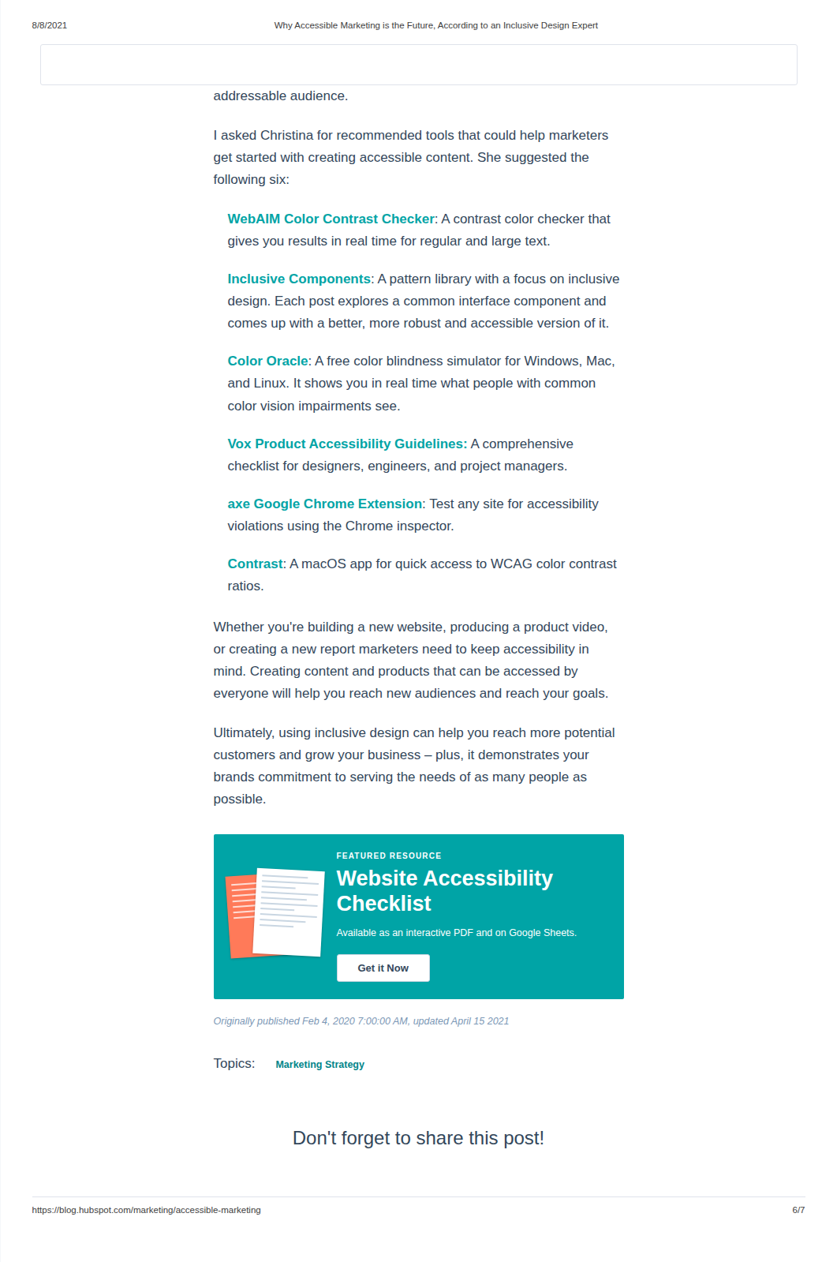8/8/2021 Why Accessible Marketing is the Future, According to an Inclusive Design Expert
opportunities to reach new audiences and grow their addressable
addressable audience.
I asked Christina for recommended tools that could help marketers get started with creating accessible content. She suggested the following six:
WebAIM Color Contrast Checker: A contrast color checker that gives you results in real time for regular and large text.
Inclusive Components: A pattern library with a focus on inclusive design. Each post explores a common interface component and comes up with a better, more robust and accessible version of it.
Color Oracle: A free color blindness simulator for Windows, Mac, and Linux. It shows you in real time what people with common color vision impairments see.
Vox Product Accessibility Guidelines: A comprehensive checklist for designers, engineers, and project managers.
axe Google Chrome Extension: Test any site for accessibility violations using the Chrome inspector.
Contrast: A macOS app for quick access to WCAG color contrast ratios.
Whether you're building a new website, producing a product video, or creating a new report marketers need to keep accessibility in mind. Creating content and products that can be accessed by everyone will help you reach new audiences and reach your goals.
Ultimately, using inclusive design can help you reach more potential customers and grow your business – plus, it demonstrates your brands commitment to serving the needs of as many people as possible.
Featured Resource
Website Accessibility
Checklist
Available as an interactive PDF and on Google Sheets.
Get it Now
Originally published Feb 4, 2020 7:00:00 AM, updated April 15 2021
Topics: Marketing Strategy
Don't forget to share this post!
https://blog.hubspot.com/marketing/accessible-marketing 6/7